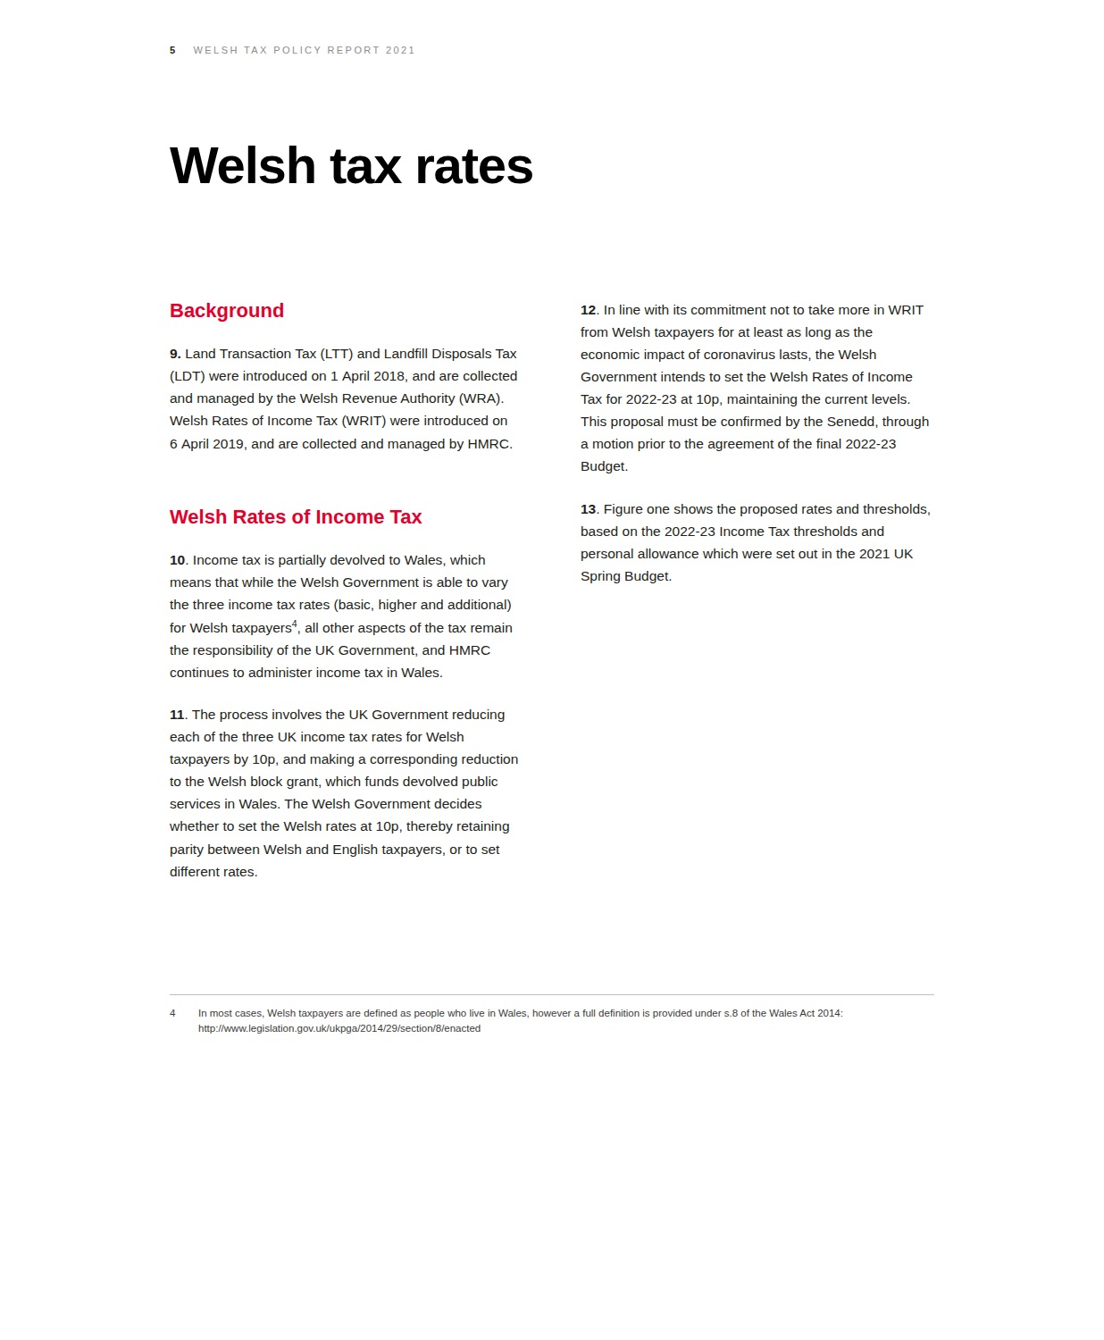5 Welsh Tax Policy Report 2021
Welsh tax rates
Background
9. Land Transaction Tax (LTT) and Landfill Disposals Tax (LDT) were introduced on 1 April 2018, and are collected and managed by the Welsh Revenue Authority (WRA). Welsh Rates of Income Tax (WRIT) were introduced on 6 April 2019, and are collected and managed by HMRC.
Welsh Rates of Income Tax
10. Income tax is partially devolved to Wales, which means that while the Welsh Government is able to vary the three income tax rates (basic, higher and additional) for Welsh taxpayers4, all other aspects of the tax remain the responsibility of the UK Government, and HMRC continues to administer income tax in Wales.
11. The process involves the UK Government reducing each of the three UK income tax rates for Welsh taxpayers by 10p, and making a corresponding reduction to the Welsh block grant, which funds devolved public services in Wales. The Welsh Government decides whether to set the Welsh rates at 10p, thereby retaining parity between Welsh and English taxpayers, or to set different rates.
12. In line with its commitment not to take more in WRIT from Welsh taxpayers for at least as long as the economic impact of coronavirus lasts, the Welsh Government intends to set the Welsh Rates of Income Tax for 2022-23 at 10p, maintaining the current levels. This proposal must be confirmed by the Senedd, through a motion prior to the agreement of the final 2022-23 Budget.
13. Figure one shows the proposed rates and thresholds, based on the 2022-23 Income Tax thresholds and personal allowance which were set out in the 2021 UK Spring Budget.
4
In most cases, Welsh taxpayers are defined as people who live in Wales, however a full definition is provided under s.8 of the Wales Act 2014: http://www.legislation.gov.uk/ukpga/2014/29/section/8/enacted